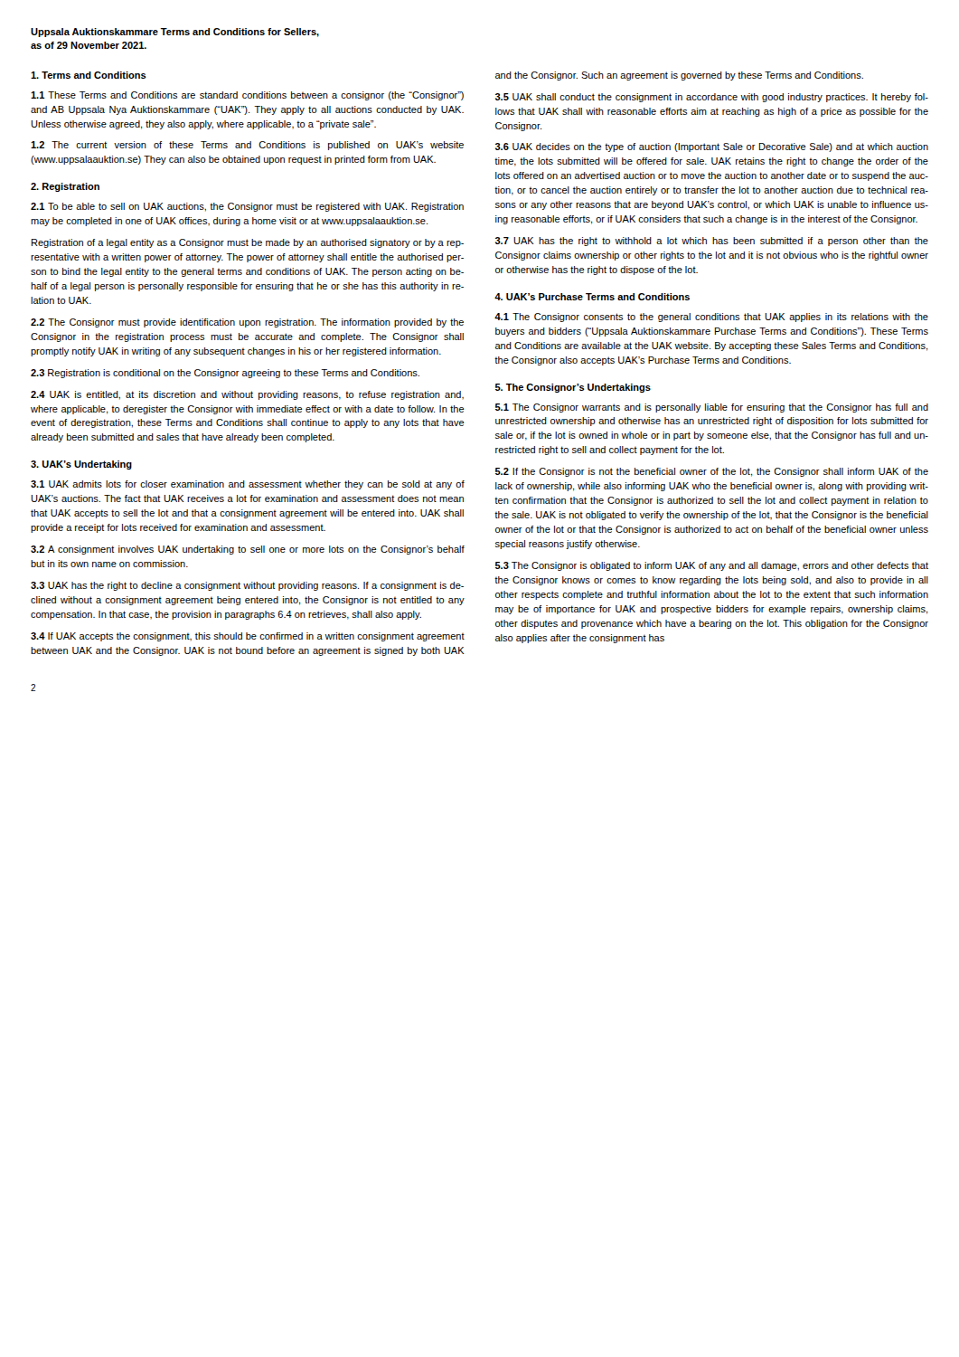Uppsala Auktionskammare Terms and Conditions for Sellers,
as of 29 November 2021.
1. Terms and Conditions
1.1 These Terms and Conditions are standard conditions between a consignor (the “Consignor”) and AB Uppsala Nya Auktionskammare (“UAK”). They apply to all auctions conducted by UAK. Unless otherwise agreed, they also apply, where applicable, to a “private sale”.
1.2 The current version of these Terms and Conditions is published on UAK’s website (www.uppsalaauktion.se) They can also be obtained upon request in printed form from UAK.
2. Registration
2.1 To be able to sell on UAK auctions, the Consignor must be registered with UAK. Registration may be completed in one of UAK offices, during a home visit or at www.uppsalaauktion.se.
Registration of a legal entity as a Consignor must be made by an authorised signatory or by a representative with a written power of attorney. The power of attorney shall entitle the authorised person to bind the legal entity to the general terms and conditions of UAK. The person acting on behalf of a legal person is personally responsible for ensuring that he or she has this authority in relation to UAK.
2.2 The Consignor must provide identification upon registration. The information provided by the Consignor in the registration process must be accurate and complete. The Consignor shall promptly notify UAK in writing of any subsequent changes in his or her registered information.
2.3 Registration is conditional on the Consignor agreeing to these Terms and Conditions.
2.4 UAK is entitled, at its discretion and without providing reasons, to refuse registration and, where applicable, to deregister the Consignor with immediate effect or with a date to follow. In the event of deregistration, these Terms and Conditions shall continue to apply to any lots that have already been submitted and sales that have already been completed.
3. UAK’s Undertaking
3.1 UAK admits lots for closer examination and assessment whether they can be sold at any of UAK’s auctions. The fact that UAK receives a lot for examination and assessment does not mean that UAK accepts to sell the lot and that a consignment agreement will be entered into. UAK shall provide a receipt for lots received for examination and assessment.
3.2 A consignment involves UAK undertaking to sell one or more lots on the Consignor’s behalf but in its own name on commission.
3.3 UAK has the right to decline a consignment without providing reasons. If a consignment is declined without a consignment agreement being entered into, the Consignor is not entitled to any compensation. In that case, the provision in paragraphs 6.4 on retrieves, shall also apply.
3.4 If UAK accepts the consignment, this should be confirmed in a written consignment agreement between UAK and the Consignor. UAK is not bound before an agreement is signed by both UAK and the Consignor. Such an agreement is governed by these Terms and Conditions.
3.5 UAK shall conduct the consignment in accordance with good industry practices. It hereby follows that UAK shall with reasonable efforts aim at reaching as high of a price as possible for the Consignor.
3.6 UAK decides on the type of auction (Important Sale or Decorative Sale) and at which auction time, the lots submitted will be offered for sale. UAK retains the right to change the order of the lots offered on an advertised auction or to move the auction to another date or to suspend the auction, or to cancel the auction entirely or to transfer the lot to another auction due to technical reasons or any other reasons that are beyond UAK’s control, or which UAK is unable to influence using reasonable efforts, or if UAK considers that such a change is in the interest of the Consignor.
3.7 UAK has the right to withhold a lot which has been submitted if a person other than the Consignor claims ownership or other rights to the lot and it is not obvious who is the rightful owner or otherwise has the right to dispose of the lot.
4. UAK’s Purchase Terms and Conditions
4.1 The Consignor consents to the general conditions that UAK applies in its relations with the buyers and bidders (“Uppsala Auktionskammare Purchase Terms and Conditions”). These Terms and Conditions are available at the UAK website. By accepting these Sales Terms and Conditions, the Consignor also accepts UAK’s Purchase Terms and Conditions.
5. The Consignor’s Undertakings
5.1 The Consignor warrants and is personally liable for ensuring that the Consignor has full and unrestricted ownership and otherwise has an unrestricted right of disposition for lots submitted for sale or, if the lot is owned in whole or in part by someone else, that the Consignor has full and unrestricted right to sell and collect payment for the lot.
5.2 If the Consignor is not the beneficial owner of the lot, the Consignor shall inform UAK of the lack of ownership, while also informing UAK who the beneficial owner is, along with providing written confirmation that the Consignor is authorized to sell the lot and collect payment in relation to the sale. UAK is not obligated to verify the ownership of the lot, that the Consignor is the beneficial owner of the lot or that the Consignor is authorized to act on behalf of the beneficial owner unless special reasons justify otherwise.
5.3 The Consignor is obligated to inform UAK of any and all damage, errors and other defects that the Consignor knows or comes to know regarding the lots being sold, and also to provide in all other respects complete and truthful information about the lot to the extent that such information may be of importance for UAK and prospective bidders for example repairs, ownership claims, other disputes and provenance which have a bearing on the lot. This obligation for the Consignor also applies after the consignment has
2